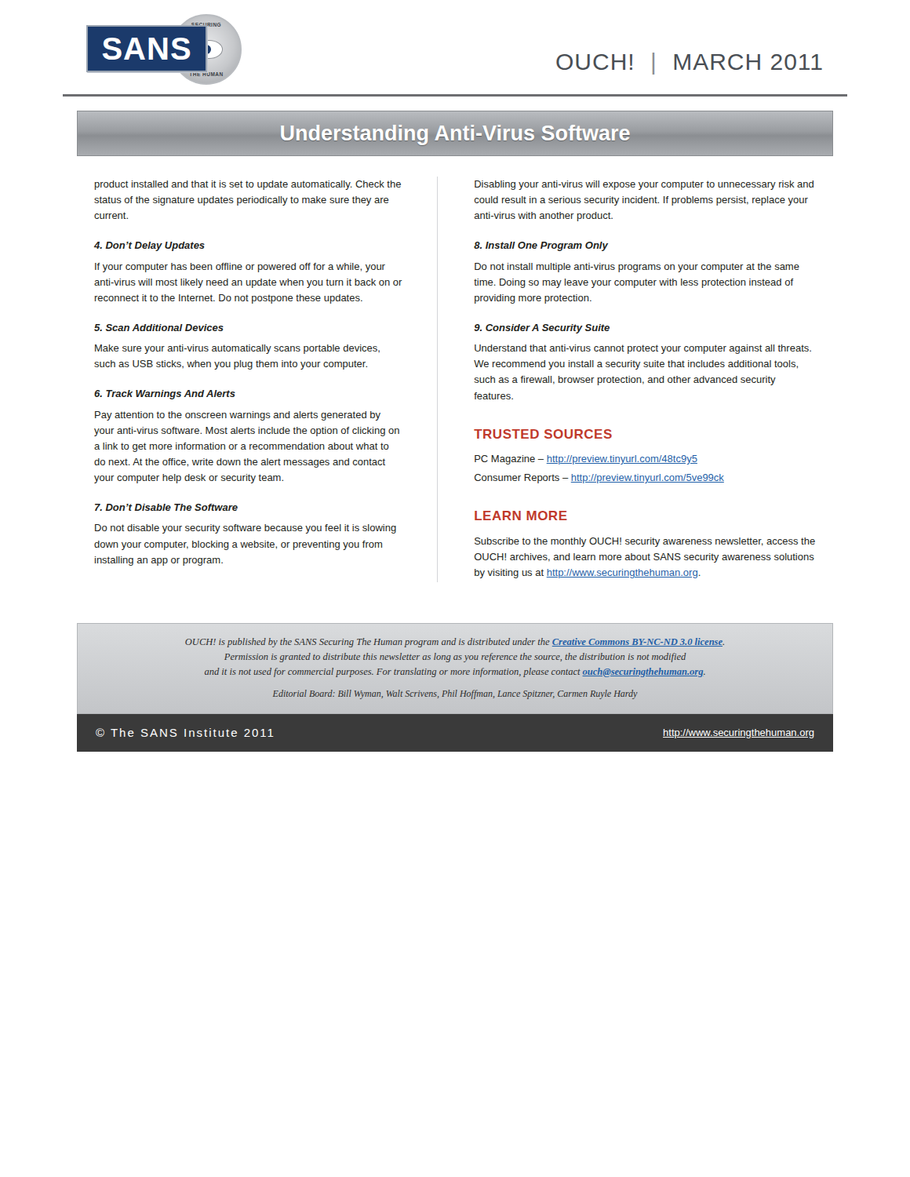SECURING
THE HUMAN
SANS
OUCH! | MARCH 2011
Understanding Anti-Virus Software
product installed and that it is set to update automatically. Check the status of the signature updates periodically to make sure they are current.
4. Don’t Delay Updates
If your computer has been offline or powered off for a while, your anti-virus will most likely need an update when you turn it back on or reconnect it to the Internet. Do not postpone these updates.
5. Scan Additional Devices
Make sure your anti-virus automatically scans portable devices, such as USB sticks, when you plug them into your computer.
6. Track Warnings And Alerts
Pay attention to the onscreen warnings and alerts generated by your anti-virus software. Most alerts include the option of clicking on a link to get more information or a recommendation about what to do next. At the office, write down the alert messages and contact your computer help desk or security team.
7. Don’t Disable The Software
Do not disable your security software because you feel it is slowing down your computer, blocking a website, or preventing you from installing an app or program.
Disabling your anti-virus will expose your computer to unnecessary risk and could result in a serious security incident. If problems persist, replace your anti-virus with another product.
8. Install One Program Only
Do not install multiple anti-virus programs on your computer at the same time. Doing so may leave your computer with less protection instead of providing more protection.
9. Consider A Security Suite
Understand that anti-virus cannot protect your computer against all threats. We recommend you install a security suite that includes additional tools, such as a firewall, browser protection, and other advanced security features.
TRUSTED SOURCES
PC Magazine – http://preview.tinyurl.com/48tc9y5
Consumer Reports – http://preview.tinyurl.com/5ve99ck
LEARN MORE
Subscribe to the monthly OUCH! security awareness newsletter, access the OUCH! archives, and learn more about SANS security awareness solutions by visiting us at http://www.securingthehuman.org.
OUCH! is published by the SANS Securing The Human program and is distributed under the Creative Commons BY-NC-ND 3.0 license.
Permission is granted to distribute this newsletter as long as you reference the source, the distribution is not modified
and it is not used for commercial purposes. For translating or more information, please contact ouch@securingthehuman.org.
Editorial Board: Bill Wyman, Walt Scrivens, Phil Hoffman, Lance Spitzner, Carmen Ruyle Hardy
© The SANS Institute 2011
http://www.securingthehuman.org